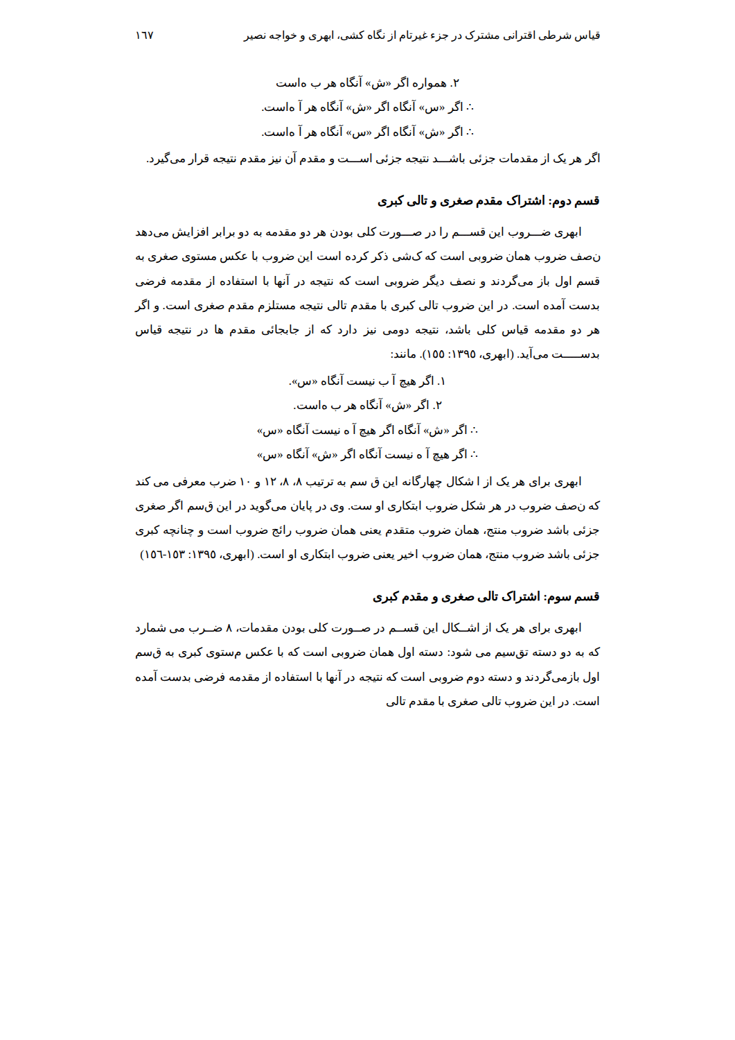قیاس شرطی اقترانی مشترک در جزء غیرتام از نگاه کشی، ابهری و خواجه نصیر
١٦٧
٢. همواره اگر «ش» آنگاه هر ب ه‌است
∴ اگر «س» آنگاه اگر «ش» آنگاه هر آ ه‌است.
∴ اگر «ش» آنگاه اگر «س» آنگاه هر آ ه‌است.
اگر هر یک از مقدمات جزئی باشـــد نتیجه جزئی اســـت و مقدم آن نیز مقدم نتیجه قرار می‌گیرد.
قسم دوم: اشتراک مقدم صغری و تالی کبری
ابهری ضـــروب این قســـم را در صـــورت کلی بودن هر دو مقدمه به دو برابر افزایش می‌دهد ن‌صف ضروب همان ضروبی ا‌ست که ک‌شی ذکر کرده ا‌ست این ضروب با عکس مستوی صغری به قسم اول باز می‌گردند و نصف دیگر ضروبی است که نتیجه در آنها با استفاده از مقدمه فرضی بدست آمده است. در این ضروب تالی کبری با مقدم تالی نتیجه مستلزم مقدم صغری است. و اگر هر دو مقدمه قیاس کلی باشد، نتیجه دومی نیز دارد که از جابجائی مقدم ها در نتیجه قیاس بدســـــت می‌آید. (ابهری، ١٣٩٥: ١٥٥). مانند:
١. اگر هیچ آ ب نیست آنگاه «س».
٢. اگر «ش» آنگاه هر ب ه‌است.
∴ اگر «ش» آنگاه اگر هیچ آ ه نیست آنگاه «س»
∴ اگر هیچ آ ه نیست آنگاه اگر «ش» آنگاه «س»
ابهری برای هر یک از ا شکال چهارگانه این ق سم به ترتیب ٨، ٨، ١٢ و ١٠ ضرب معرفی می کند که ن‌صف ضروب در هر شکل ضروب ابتکاری او ست. وی در پایان می‌گوید در این ق‌سم اگر صغری جزئی با‌شد ضروب منتج، همان ضروب متقدم یعنی همان ضروب رائج ضروب است و چنانچه کبری جزئی باشد ضروب منتج، همان ضروب اخیر یعنی ضروب ابتکاری او است. (ابهری، ١٣٩٥: ١٥٣-١٥٦)
قسم سوم: اشتراک تالی صغری و مقدم کبری
ابهری برای هر یک از اشــکال این قســم در صــورت کلی بودن مقدمات، ٨ ضــرب می شمارد که به دو د‌سته تق‌سیم می شود: د‌سته اول همان ضروبی ا‌ست که با عکس م‌ستوی کبری به ق‌سم اول بازمی‌گردند و د‌سته دوم ضروبی ا‌ست که نتیجه در آنها با ا‌ستفاده از مقدمه فر‌ضی بد‌ست آمده ا‌ست. در این ضروب تالی صغری با مقدم تالی